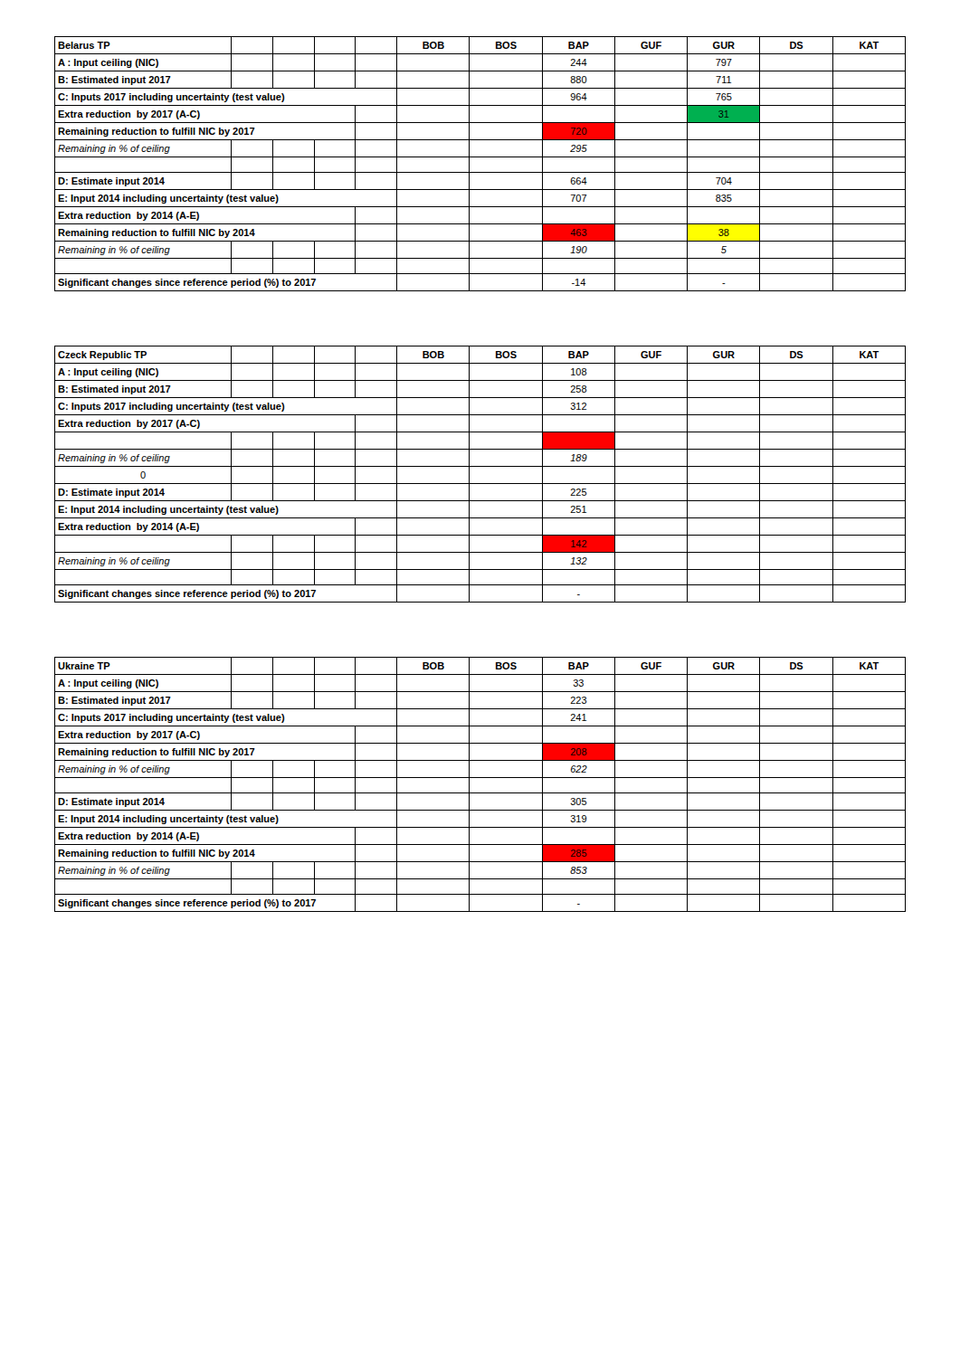| Belarus TP | | | | | BOB | BOS | BAP | GUF | GUR | DS | KAT |
| A : Input ceiling (NIC) | | | | | | | 244 | | 797 | | |
| B: Estimated input 2017 | | | | | | | 880 | | 711 | | |
| C: Inputs 2017 including uncertainty (test value) | | | 964 | | 765 | | |
| Extra reduction by 2017 (A-C) | | | | | | 31 | | |
| Remaining reduction to fulfill NIC by 2017 | | | | 720 | | | | |
| Remaining in % of ceiling | | | | | | | 295 | | | | |
| D: Estimate input 2014 | | | | | | | 664 | | 704 | | |
| E: Input 2014 including uncertainty (test value) | | | 707 | | 835 | | |
| Extra reduction by 2014 (A-E) | | | | | | | | |
| Remaining reduction to fulfill NIC by 2014 | | | | 463 | | 38 | | |
| Remaining in % of ceiling | | | | | | | 190 | | 5 | | |
| Significant changes since reference period (%) to 2017 | | | -14 | | - | | |
| Czeck Republic TP | | | | | BOB | BOS | BAP | GUF | GUR | DS | KAT |
| A : Input ceiling (NIC) | | | | | | | 108 | | | | |
| B: Estimated input 2017 | | | | | | | 258 | | | | |
| C: Inputs 2017 including uncertainty (test value) | | | 312 | | | | |
| Extra reduction by 2017 (A-C) | | | | | | | | |
| Remaining in % of ceiling | | | | | | | 189 | | | | |
| 0 | | | | | | | | | | | |
| D: Estimate input 2014 | | | | | | | 225 | | | | |
| E: Input 2014 including uncertainty (test value) | | | 251 | | | | |
| Extra reduction by 2014 (A-E) | | | | | | | | |
| | | | | | | | 142 | | | | |
| Remaining in % of ceiling | | | | | | | 132 | | | | |
| Significant changes since reference period (%) to 2017 | | | - | | | | |
| Ukraine TP | | | | | BOB | BOS | BAP | GUF | GUR | DS | KAT |
| A : Input ceiling (NIC) | | | | | | | 33 | | | | |
| B: Estimated input 2017 | | | | | | | 223 | | | | |
| C: Inputs 2017 including uncertainty (test value) | | | 241 | | | | |
| Extra reduction by 2017 (A-C) | | | | | | | | |
| Remaining reduction to fulfill NIC by 2017 | | | | 208 | | | | |
| Remaining in % of ceiling | | | | | | | 622 | | | | |
| D: Estimate input 2014 | | | | | | | 305 | | | | |
| E: Input 2014 including uncertainty (test value) | | | 319 | | | | |
| Extra reduction by 2014 (A-E) | | | | | | | | |
| Remaining reduction to fulfill NIC by 2014 | | | | 285 | | | | |
| Remaining in % of ceiling | | | | | | | 853 | | | | |
| Significant changes since reference period (%) to 2017 | | | | - | | | | |